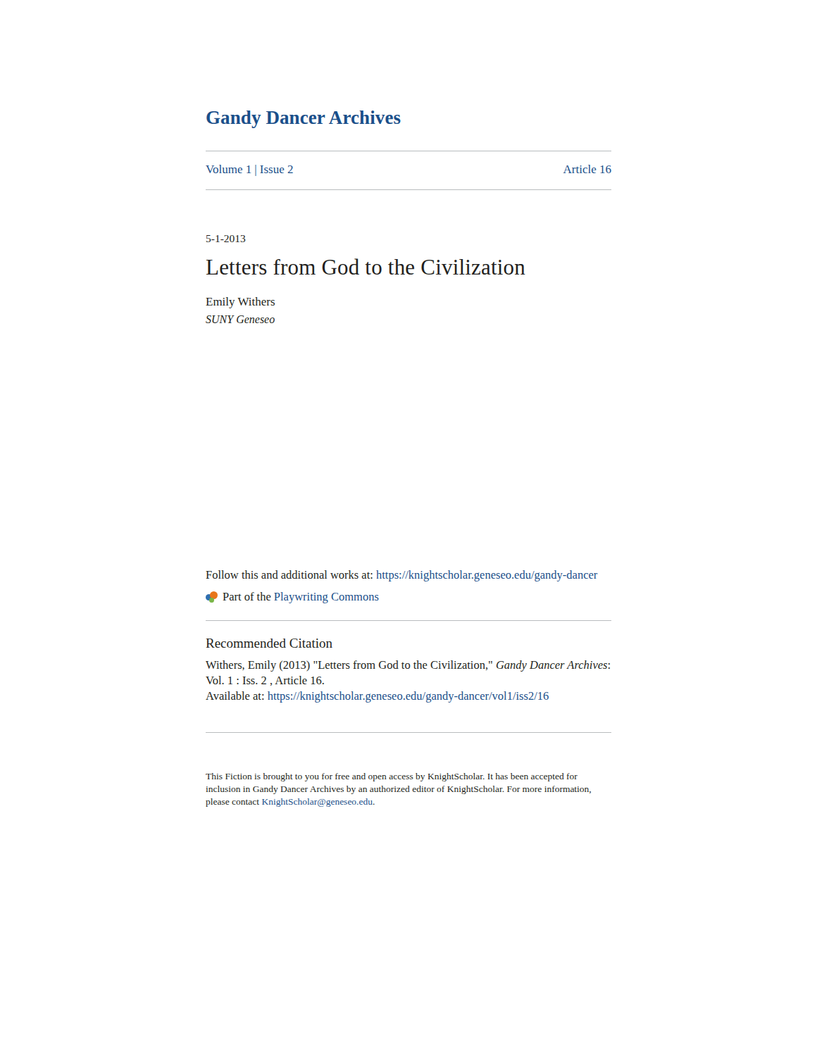Gandy Dancer Archives
Volume 1|Issue 2
Article 16
5-1-2013
Letters from God to the Civilization
Emily Withers
SUNY Geneseo
Follow this and additional works at: https://knightscholar.geneseo.edu/gandy-dancer
Part of the Playwriting Commons
Recommended Citation
Withers, Emily (2013) "Letters from God to the Civilization," Gandy Dancer Archives: Vol. 1 : Iss. 2 , Article 16.
Available at: https://knightscholar.geneseo.edu/gandy-dancer/vol1/iss2/16
This Fiction is brought to you for free and open access by KnightScholar. It has been accepted for inclusion in Gandy Dancer Archives by an authorized editor of KnightScholar. For more information, please contact KnightScholar@geneseo.edu.